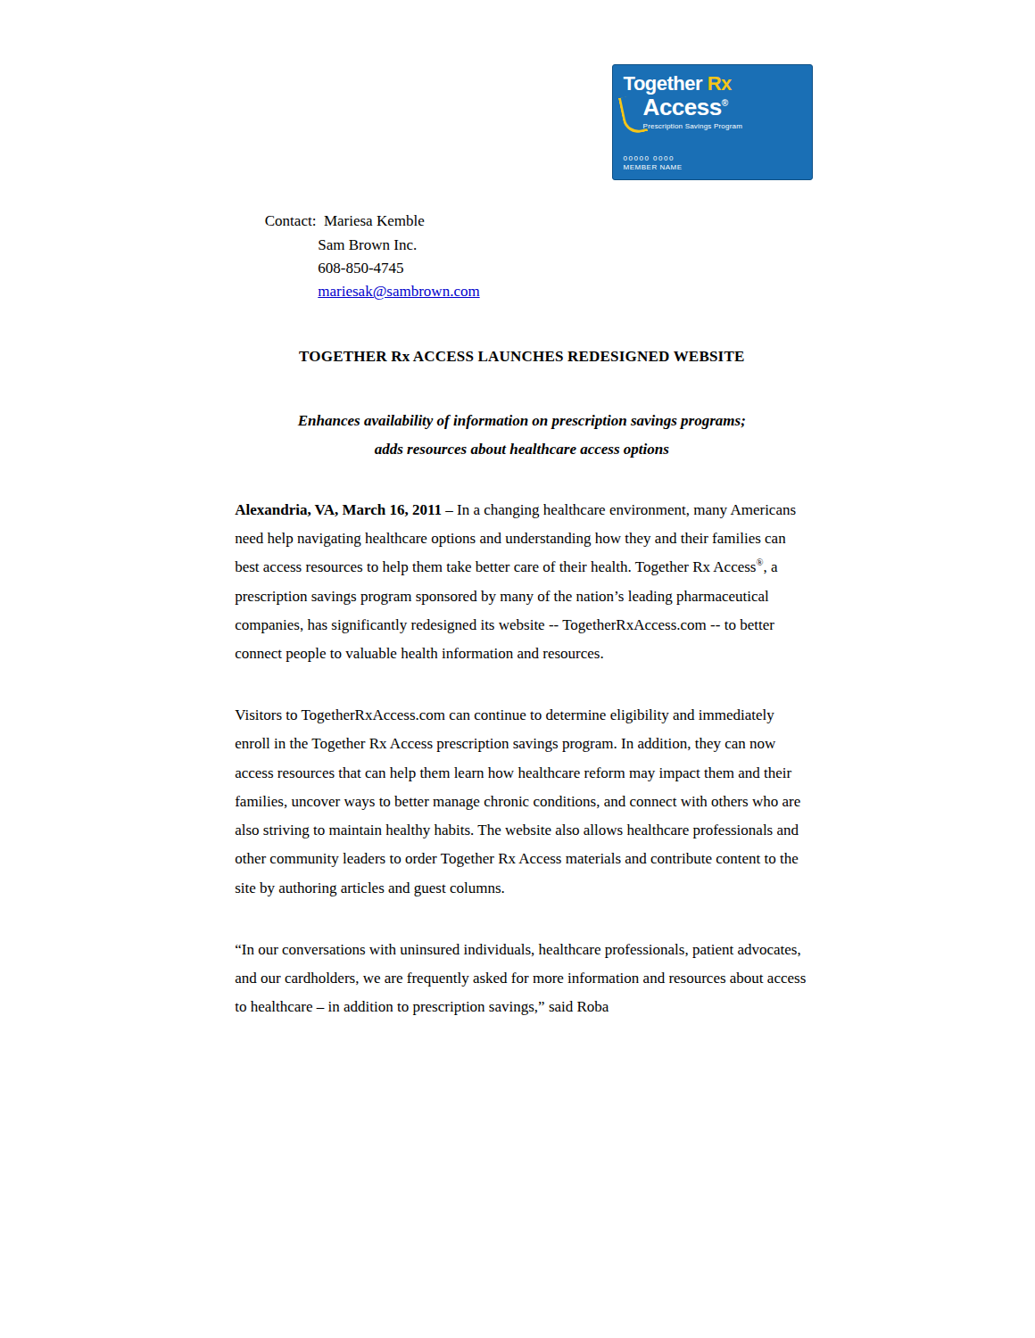Together Rx
Access®
Prescription Savings Program
00000 0000
MEMBER NAME
Contact: Mariesa Kemble Sam Brown Inc. 608-850-4745 mariesak@sambrown.com
TOGETHER Rx ACCESS LAUNCHES REDESIGNED WEBSITE
Enhances availability of information on prescription savings programs;
adds resources about healthcare access options
Alexandria, VA, March 16, 2011 – In a changing healthcare environment, many Americans need help navigating healthcare options and understanding how they and their families can best access resources to help them take better care of their health. Together Rx Access®, a prescription savings program sponsored by many of the nation’s leading pharmaceutical companies, has significantly redesigned its website -- TogetherRxAccess.com -- to better connect people to valuable health information and resources.
Visitors to TogetherRxAccess.com can continue to determine eligibility and immediately enroll in the Together Rx Access prescription savings program. In addition, they can now access resources that can help them learn how healthcare reform may impact them and their families, uncover ways to better manage chronic conditions, and connect with others who are also striving to maintain healthy habits. The website also allows healthcare professionals and other community leaders to order Together Rx Access materials and contribute content to the site by authoring articles and guest columns.
“In our conversations with uninsured individuals, healthcare professionals, patient advocates, and our cardholders, we are frequently asked for more information and resources about access to healthcare – in addition to prescription savings,” said Roba